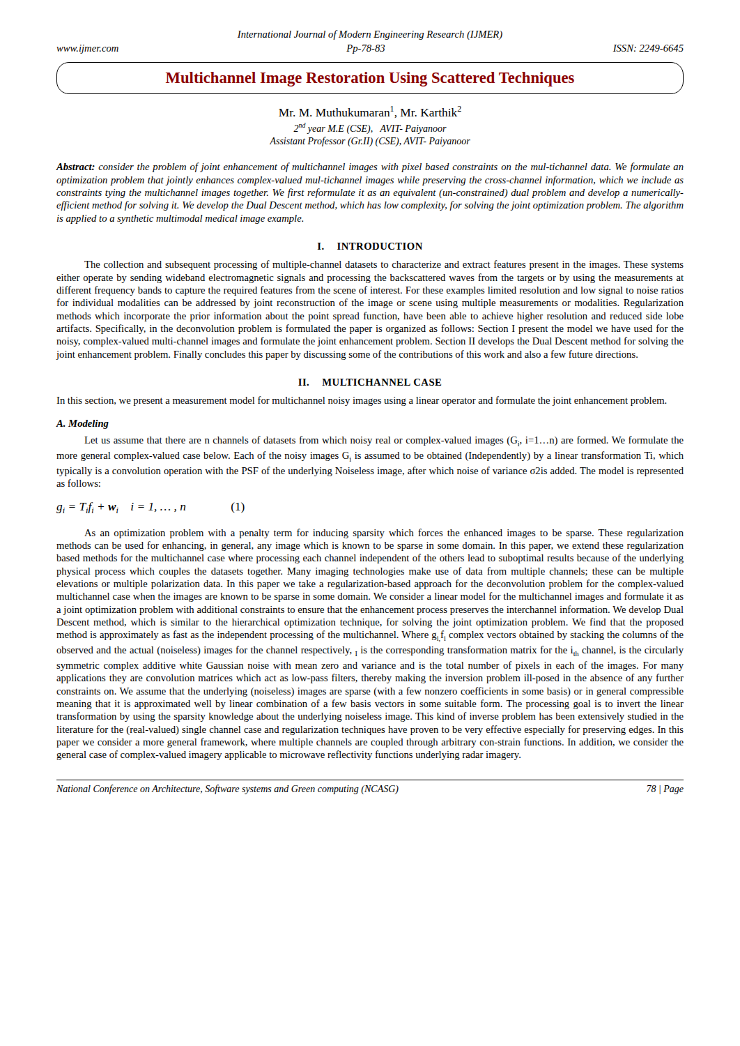International Journal of Modern Engineering Research (IJMER)
www.ijmer.com Pp-78-83 ISSN: 2249-6645
Multichannel Image Restoration Using Scattered Techniques
Mr. M. Muthukumaran1, Mr. Karthik2
2nd year M.E (CSE), AVIT- Paiyanoor
Assistant Professor (Gr.II) (CSE), AVIT- Paiyanoor
Abstract: consider the problem of joint enhancement of multichannel images with pixel based constraints on the mul-tichannel data. We formulate an optimization problem that jointly enhances complex-valued mul-tichannel images while preserving the cross-channel information, which we include as constraints tying the multichannel images together. We first reformulate it as an equivalent (un-constrained) dual problem and develop a numerically-efficient method for solving it. We develop the Dual Descent method, which has low complexity, for solving the joint optimization problem. The algorithm is applied to a synthetic multimodal medical image example.
I. INTRODUCTION
The collection and subsequent processing of multiple-channel datasets to characterize and extract features present in the images. These systems either operate by sending wideband electromagnetic signals and processing the backscattered waves from the targets or by using the measurements at different frequency bands to capture the required features from the scene of interest. For these examples limited resolution and low signal to noise ratios for individual modalities can be addressed by joint reconstruction of the image or scene using multiple measurements or modalities. Regularization methods which incorporate the prior information about the point spread function, have been able to achieve higher resolution and reduced side lobe artifacts. Specifically, in the deconvolution problem is formulated the paper is organized as follows: Section I present the model we have used for the noisy, complex-valued multi-channel images and formulate the joint enhancement problem. Section II develops the Dual Descent method for solving the joint enhancement problem. Finally concludes this paper by discussing some of the contributions of this work and also a few future directions.
II. MULTICHANNEL CASE
In this section, we present a measurement model for multichannel noisy images using a linear operator and formulate the joint enhancement problem.
A. Modeling
Let us assume that there are n channels of datasets from which noisy real or complex-valued images (Gi, i=1…n) are formed. We formulate the more general complex-valued case below. Each of the noisy images Gi is assumed to be obtained (Independently) by a linear transformation Ti, which typically is a convolution operation with the PSF of the underlying Noiseless image, after which noise of variance σ2is added. The model is represented as follows:
gi = Tifi + wi i = 1, … , n (1)
As an optimization problem with a penalty term for inducing sparsity which forces the enhanced images to be sparse. These regularization methods can be used for enhancing, in general, any image which is known to be sparse in some domain. In this paper, we extend these regularization based methods for the multichannel case where processing each channel independent of the others lead to suboptimal results because of the underlying physical process which couples the datasets together. Many imaging technologies make use of data from multiple channels; these can be multiple elevations or multiple polarization data. In this paper we take a regularization-based approach for the deconvolution problem for the complex-valued multichannel case when the images are known to be sparse in some domain. We consider a linear model for the multichannel images and formulate it as a joint optimization problem with additional constraints to ensure that the enhancement process preserves the interchannel information. We develop Dual Descent method, which is similar to the hierarchical optimization technique, for solving the joint optimization problem. We find that the proposed method is approximately as fast as the independent processing of the multichannel. Where gi,fi complex vectors obtained by stacking the columns of the observed and the actual (noiseless) images for the channel respectively, I is the corresponding transformation matrix for the ith channel, is the circularly symmetric complex additive white Gaussian noise with mean zero and variance and is the total number of pixels in each of the images. For many applications they are convolution matrices which act as low-pass filters, thereby making the inversion problem ill-posed in the absence of any further constraints on. We assume that the underlying (noiseless) images are sparse (with a few nonzero coefficients in some basis) or in general compressible meaning that it is approximated well by linear combination of a few basis vectors in some suitable form. The processing goal is to invert the linear transformation by using the sparsity knowledge about the underlying noiseless image. This kind of inverse problem has been extensively studied in the literature for the (real-valued) single channel case and regularization techniques have proven to be very effective especially for preserving edges. In this paper we consider a more general framework, where multiple channels are coupled through arbitrary con-strain functions. In addition, we consider the general case of complex-valued imagery applicable to microwave reflectivity functions underlying radar imagery.
National Conference on Architecture, Software systems and Green computing (NCASG) 78 | Page